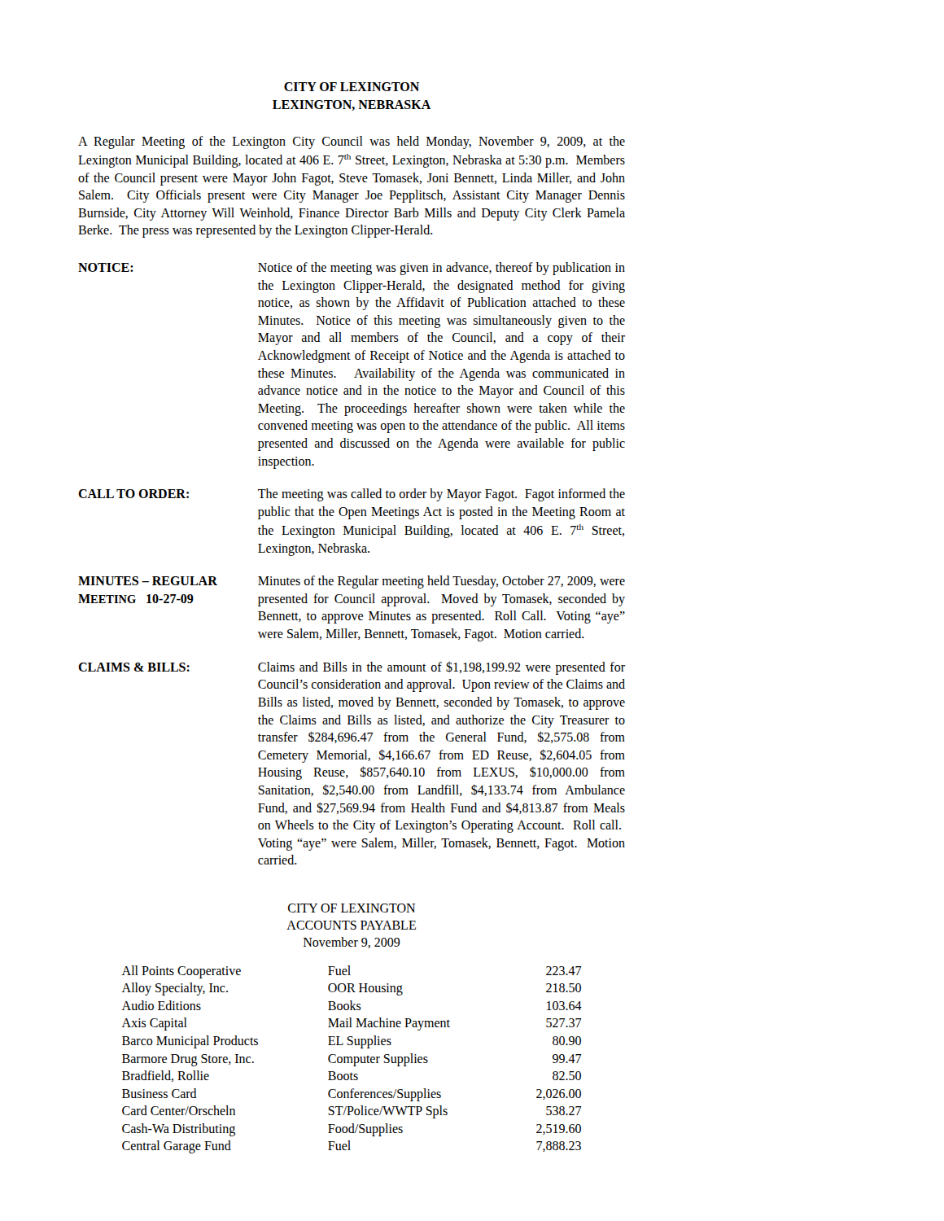CITY OF LEXINGTON
LEXINGTON, NEBRASKA
A Regular Meeting of the Lexington City Council was held Monday, November 9, 2009, at the Lexington Municipal Building, located at 406 E. 7th Street, Lexington, Nebraska at 5:30 p.m. Members of the Council present were Mayor John Fagot, Steve Tomasek, Joni Bennett, Linda Miller, and John Salem. City Officials present were City Manager Joe Pepplitsch, Assistant City Manager Dennis Burnside, City Attorney Will Weinhold, Finance Director Barb Mills and Deputy City Clerk Pamela Berke. The press was represented by the Lexington Clipper-Herald.
| NOTICE: | Notice of the meeting was given in advance, thereof by publication in the Lexington Clipper-Herald, the designated method for giving notice, as shown by the Affidavit of Publication attached to these Minutes. Notice of this meeting was simultaneously given to the Mayor and all members of the Council, and a copy of their Acknowledgment of Receipt of Notice and the Agenda is attached to these Minutes. Availability of the Agenda was communicated in advance notice and in the notice to the Mayor and Council of this Meeting. The proceedings hereafter shown were taken while the convened meeting was open to the attendance of the public. All items presented and discussed on the Agenda were available for public inspection. |
| CALL TO ORDER: | The meeting was called to order by Mayor Fagot. Fagot informed the public that the Open Meetings Act is posted in the Meeting Room at the Lexington Municipal Building, located at 406 E. 7 th Street, Lexington, Nebraska. |
| MINUTES – REGULAR M EETING 10-27-09 | Minutes of the Regular meeting held Tuesday, October 27, 2009, were presented for Council approval. Moved by Tomasek, seconded by Bennett, to approve Minutes as presented. Roll Call. Voting “aye” were Salem, Miller, Bennett, Tomasek, Fagot. Motion carried. |
| CLAIMS & BILLS: | Claims and Bills in the amount of $1,198,199.92 were presented for Council’s consideration and approval. Upon review of the Claims and Bills as listed, moved by Bennett, seconded by Tomasek, to approve the Claims and Bills as listed, and authorize the City Treasurer to transfer $284,696.47 from the General Fund, $2,575.08 from Cemetery Memorial, $4,166.67 from ED Reuse, $2,604.05 from Housing Reuse, $857,640.10 from LEXUS, $10,000.00 from Sanitation, $2,540.00 from Landfill, $4,133.74 from Ambulance Fund, and $27,569.94 from Health Fund and $4,813.87 from Meals on Wheels to the City of Lexington’s Operating Account. Roll call. Voting “aye” were Salem, Miller, Tomasek, Bennett, Fagot. Motion carried. |
CITY OF LEXINGTON
ACCOUNTS PAYABLE
November 9, 2009
| All Points Cooperative | Fuel | 223.47 |
| Alloy Specialty, Inc. | OOR Housing | 218.50 |
| Audio Editions | Books | 103.64 |
| Axis Capital | Mail Machine Payment | 527.37 |
| Barco Municipal Products | EL Supplies | 80.90 |
| Barmore Drug Store, Inc. | Computer Supplies | 99.47 |
| Bradfield, Rollie | Boots | 82.50 |
| Business Card | Conferences/Supplies | 2,026.00 |
| Card Center/Orscheln | ST/Police/WWTP Spls | 538.27 |
| Cash-Wa Distributing | Food/Supplies | 2,519.60 |
| Central Garage Fund | Fuel | 7,888.23 |